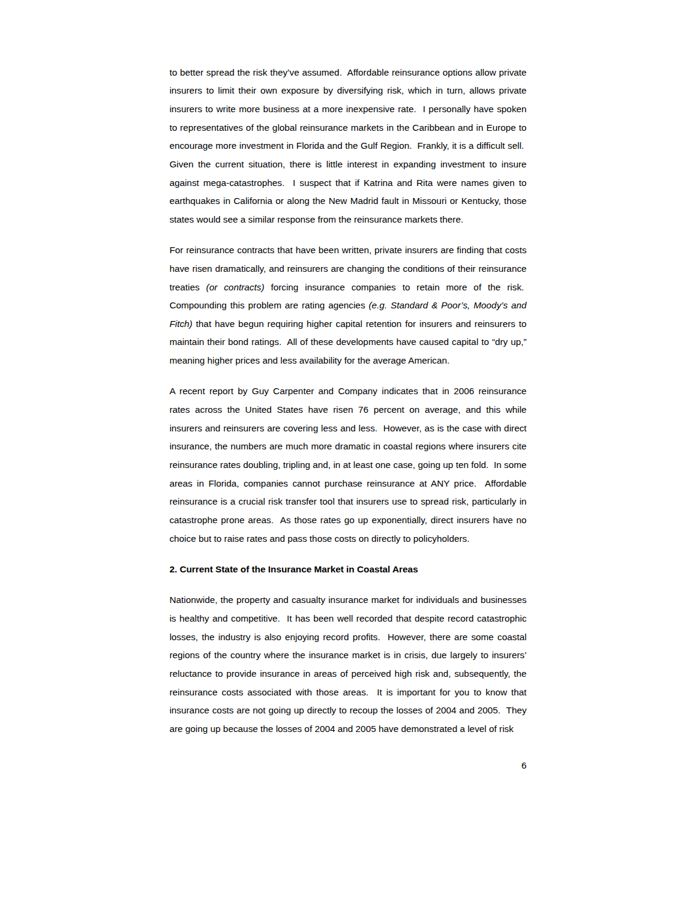to better spread the risk they’ve assumed. Affordable reinsurance options allow private insurers to limit their own exposure by diversifying risk, which in turn, allows private insurers to write more business at a more inexpensive rate. I personally have spoken to representatives of the global reinsurance markets in the Caribbean and in Europe to encourage more investment in Florida and the Gulf Region. Frankly, it is a difficult sell. Given the current situation, there is little interest in expanding investment to insure against mega-catastrophes. I suspect that if Katrina and Rita were names given to earthquakes in California or along the New Madrid fault in Missouri or Kentucky, those states would see a similar response from the reinsurance markets there.
For reinsurance contracts that have been written, private insurers are finding that costs have risen dramatically, and reinsurers are changing the conditions of their reinsurance treaties (or contracts) forcing insurance companies to retain more of the risk. Compounding this problem are rating agencies (e.g. Standard & Poor’s, Moody’s and Fitch) that have begun requiring higher capital retention for insurers and reinsurers to maintain their bond ratings. All of these developments have caused capital to “dry up,” meaning higher prices and less availability for the average American.
A recent report by Guy Carpenter and Company indicates that in 2006 reinsurance rates across the United States have risen 76 percent on average, and this while insurers and reinsurers are covering less and less. However, as is the case with direct insurance, the numbers are much more dramatic in coastal regions where insurers cite reinsurance rates doubling, tripling and, in at least one case, going up ten fold. In some areas in Florida, companies cannot purchase reinsurance at ANY price. Affordable reinsurance is a crucial risk transfer tool that insurers use to spread risk, particularly in catastrophe prone areas. As those rates go up exponentially, direct insurers have no choice but to raise rates and pass those costs on directly to policyholders.
2. Current State of the Insurance Market in Coastal Areas
Nationwide, the property and casualty insurance market for individuals and businesses is healthy and competitive. It has been well recorded that despite record catastrophic losses, the industry is also enjoying record profits. However, there are some coastal regions of the country where the insurance market is in crisis, due largely to insurers’ reluctance to provide insurance in areas of perceived high risk and, subsequently, the reinsurance costs associated with those areas. It is important for you to know that insurance costs are not going up directly to recoup the losses of 2004 and 2005. They are going up because the losses of 2004 and 2005 have demonstrated a level of risk
6